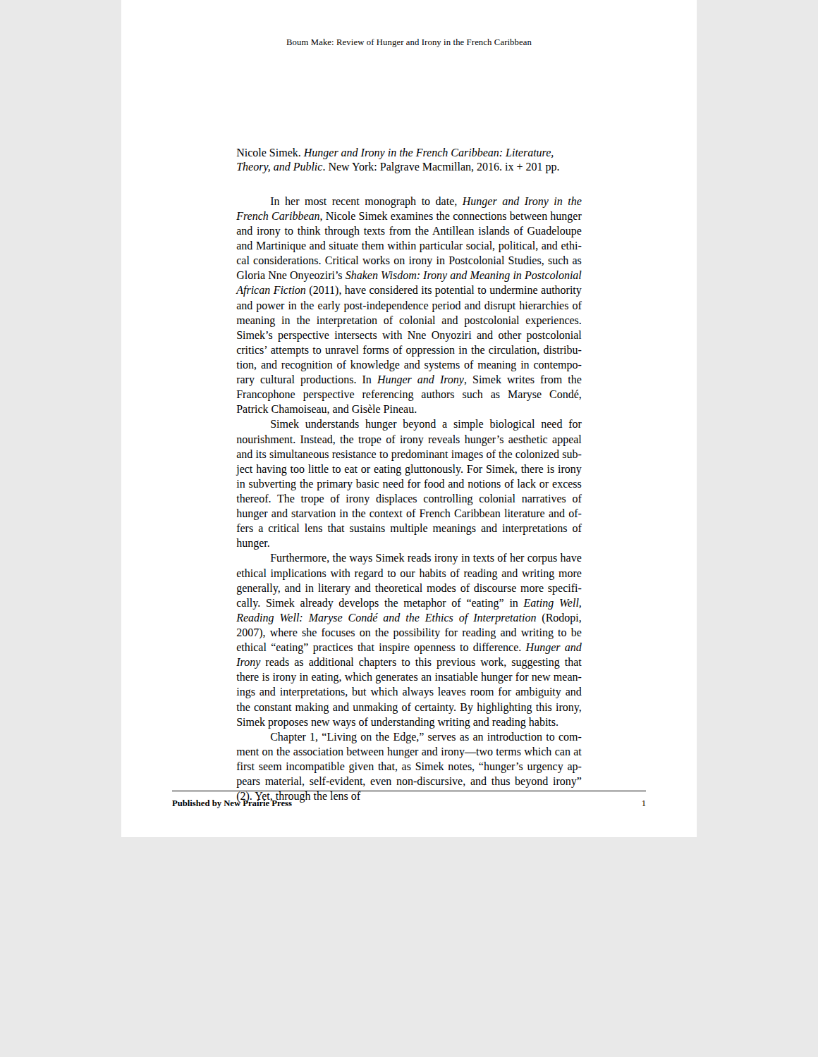Boum Make: Review of Hunger and Irony in the French Caribbean
Nicole Simek. Hunger and Irony in the French Caribbean: Literature, Theory, and Public. New York: Palgrave Macmillan, 2016. ix + 201 pp.
In her most recent monograph to date, Hunger and Irony in the French Caribbean, Nicole Simek examines the connections between hunger and irony to think through texts from the Antillean islands of Guadeloupe and Martinique and situate them within particular social, political, and ethical considerations. Critical works on irony in Postcolonial Studies, such as Gloria Nne Onyeoziri’s Shaken Wisdom: Irony and Meaning in Postcolonial African Fiction (2011), have considered its potential to undermine authority and power in the early post-independence period and disrupt hierarchies of meaning in the interpretation of colonial and postcolonial experiences. Simek’s perspective intersects with Nne Onyoziri and other postcolonial critics’ attempts to unravel forms of oppression in the circulation, distribution, and recognition of knowledge and systems of meaning in contemporary cultural productions. In Hunger and Irony, Simek writes from the Francophone perspective referencing authors such as Maryse Condé, Patrick Chamoiseau, and Gisèle Pineau.
Simek understands hunger beyond a simple biological need for nourishment. Instead, the trope of irony reveals hunger’s aesthetic appeal and its simultaneous resistance to predominant images of the colonized subject having too little to eat or eating gluttonously. For Simek, there is irony in subverting the primary basic need for food and notions of lack or excess thereof. The trope of irony displaces controlling colonial narratives of hunger and starvation in the context of French Caribbean literature and offers a critical lens that sustains multiple meanings and interpretations of hunger.
Furthermore, the ways Simek reads irony in texts of her corpus have ethical implications with regard to our habits of reading and writing more generally, and in literary and theoretical modes of discourse more specifically. Simek already develops the metaphor of “eating” in Eating Well, Reading Well: Maryse Condé and the Ethics of Interpretation (Rodopi, 2007), where she focuses on the possibility for reading and writing to be ethical “eating” practices that inspire openness to difference. Hunger and Irony reads as additional chapters to this previous work, suggesting that there is irony in eating, which generates an insatiable hunger for new meanings and interpretations, but which always leaves room for ambiguity and the constant making and unmaking of certainty. By highlighting this irony, Simek proposes new ways of understanding writing and reading habits.
Chapter 1, “Living on the Edge,” serves as an introduction to comment on the association between hunger and irony—two terms which can at first seem incompatible given that, as Simek notes, “hunger’s urgency appears material, self-evident, even non-discursive, and thus beyond irony” (2). Yet, through the lens of
Published by New Prairie Press 1